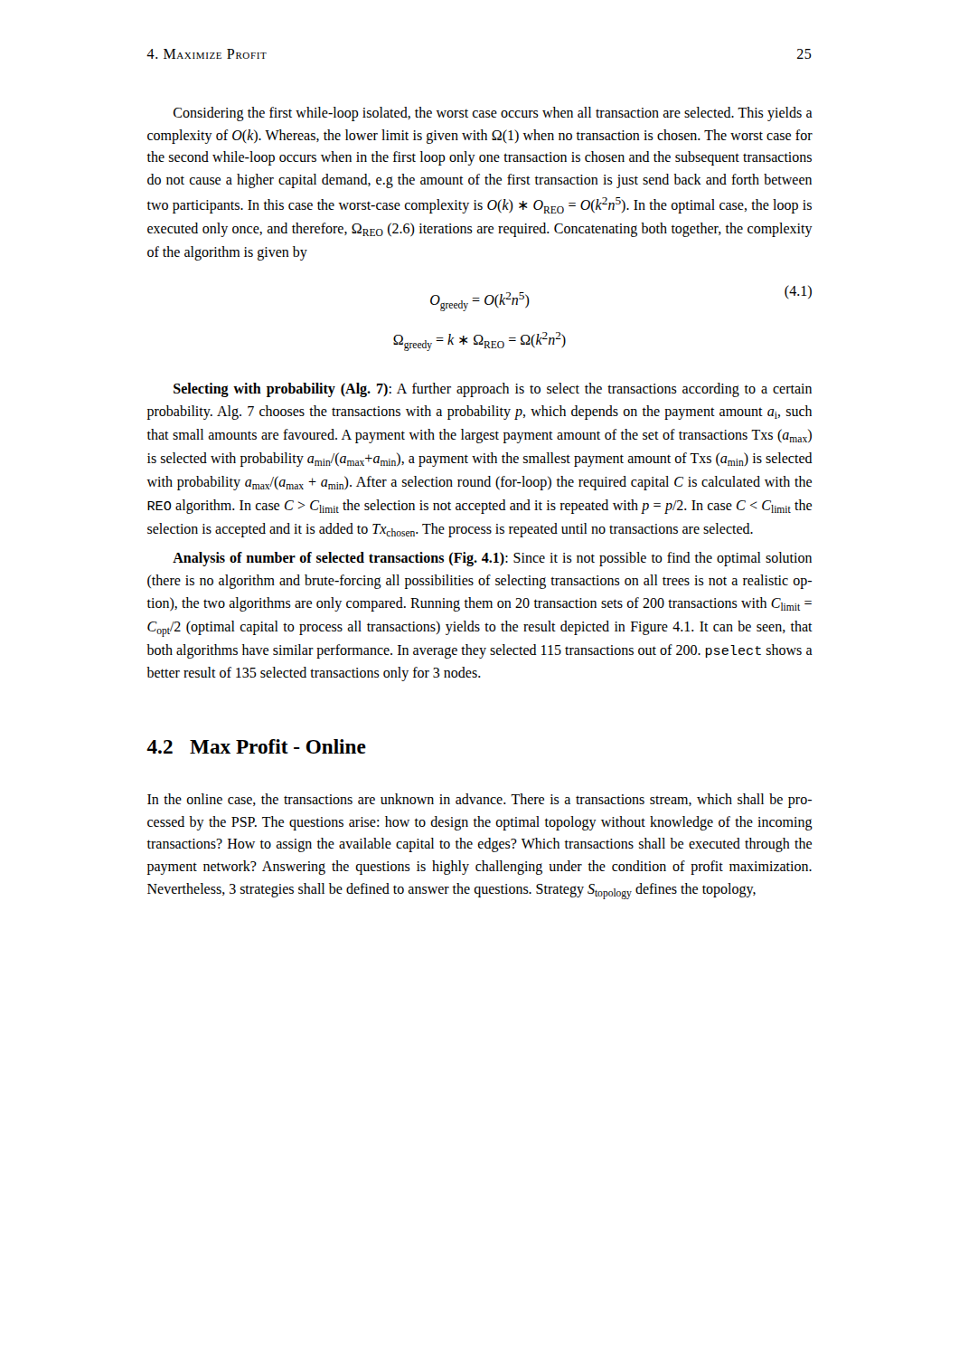4. Maximize Profit 25
Considering the first while-loop isolated, the worst case occurs when all transaction are selected. This yields a complexity of O(k). Whereas, the lower limit is given with Ω(1) when no transaction is chosen. The worst case for the second while-loop occurs when in the first loop only one transaction is chosen and the subsequent transactions do not cause a higher capital demand, e.g the amount of the first transaction is just send back and forth between two participants. In this case the worst-case complexity is O(k) ∗ OREO = O(k2n5). In the optimal case, the loop is executed only once, and therefore, ΩREO (2.6) iterations are required. Concatenating both together, the complexity of the algorithm is given by
Ogreedy = O(k2n5) (4.1)
Ωgreedy = k ∗ ΩREO = Ω(k2n2)
Selecting with probability (Alg. 7): A further approach is to select the transactions according to a certain probability. Alg. 7 chooses the transactions with a probability p, which depends on the payment amount ai, such that small amounts are favoured. A payment with the largest payment amount of the set of transactions Txs (amax) is selected with probability amin/(amax+amin), a payment with the smallest payment amount of Txs (amin) is selected with probability amax/(amax + amin). After a selection round (for-loop) the required capital C is calculated with the REO algorithm. In case C > Climit the selection is not accepted and it is repeated with p = p/2. In case C < Climit the selection is accepted and it is added to Txchosen. The process is repeated until no transactions are selected.
Analysis of number of selected transactions (Fig. 4.1): Since it is not possible to find the optimal solution (there is no algorithm and brute-forcing all possibilities of selecting transactions on all trees is not a realistic option), the two algorithms are only compared. Running them on 20 transaction sets of 200 transactions with Climit = Copt/2 (optimal capital to process all transactions) yields to the result depicted in Figure 4.1. It can be seen, that both algorithms have similar performance. In average they selected 115 transactions out of 200. pselect shows a better result of 135 selected transactions only for 3 nodes.
4.2 Max Profit - Online
In the online case, the transactions are unknown in advance. There is a transactions stream, which shall be processed by the PSP. The questions arise: how to design the optimal topology without knowledge of the incoming transactions? How to assign the available capital to the edges? Which transactions shall be executed through the payment network? Answering the questions is highly challenging under the condition of profit maximization. Nevertheless, 3 strategies shall be defined to answer the questions. Strategy Stopology defines the topology,